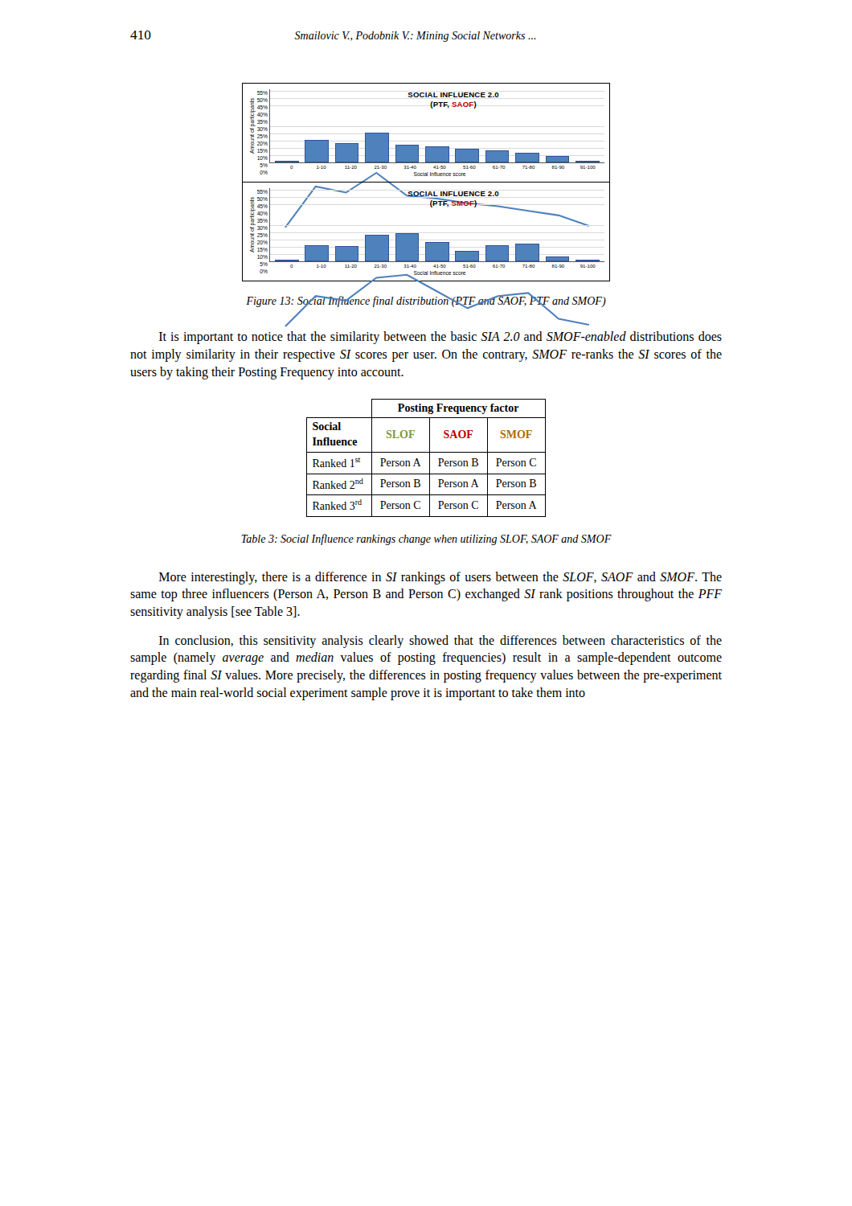410
Smailovic V., Podobnik V.: Mining Social Networks ...
SOCIAL INFLUENCE 2.0
(PTF, SAOF)
Amount of participants
55% 50% 45% 40% 35% 30% 25% 20% 15% 10% 5% 0%
01-1011-2021-3031-4041-5051-6061-7071-8081-9091-100
Social Influence score
SOCIAL INFLUENCE 2.0
(PTF, SMOF)
Amount of participants
55% 50% 45% 40% 35% 30% 25% 20% 15% 10% 5% 0%
01-1011-2021-3031-4041-5051-6061-7071-8081-9091-100
Social Influence score
Figure 13: Social Influence final distribution (PTF and SAOF, PTF and SMOF)
It is important to notice that the similarity between the basic SIA 2.0 and SMOF-enabled distributions does not imply similarity in their respective SI scores per user. On the contrary, SMOF re-ranks the SI scores of the users by taking their Posting Frequency into account.
| | Posting Frequency factor |
| --- | --- |
| Social Influence | SLOF | SAOF | SMOF |
| Ranked 1 st | Person A | Person B | Person C |
| Ranked 2 nd | Person B | Person A | Person B |
| Ranked 3 rd | Person C | Person C | Person A |
Table 3: Social Influence rankings change when utilizing SLOF, SAOF and SMOF
More interestingly, there is a difference in SI rankings of users between the SLOF, SAOF and SMOF. The same top three influencers (Person A, Person B and Person C) exchanged SI rank positions throughout the PFF sensitivity analysis [see Table 3].
In conclusion, this sensitivity analysis clearly showed that the differences between characteristics of the sample (namely average and median values of posting frequencies) result in a sample-dependent outcome regarding final SI values. More precisely, the differences in posting frequency values between the pre-experiment and the main real-world social experiment sample prove it is important to take them into